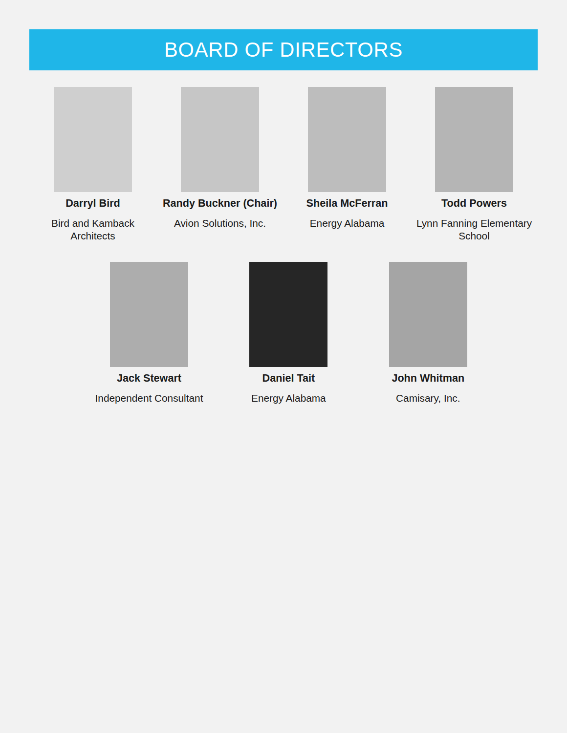BOARD OF DIRECTORS
Darryl Bird
Bird and Kamback Architects
Randy Buckner (Chair)
Avion Solutions, Inc.
Sheila McFerran
Energy Alabama
Todd Powers
Lynn Fanning Elementary School
Jack Stewart
Independent Consultant
Daniel Tait
Energy Alabama
John Whitman
Camisary, Inc.